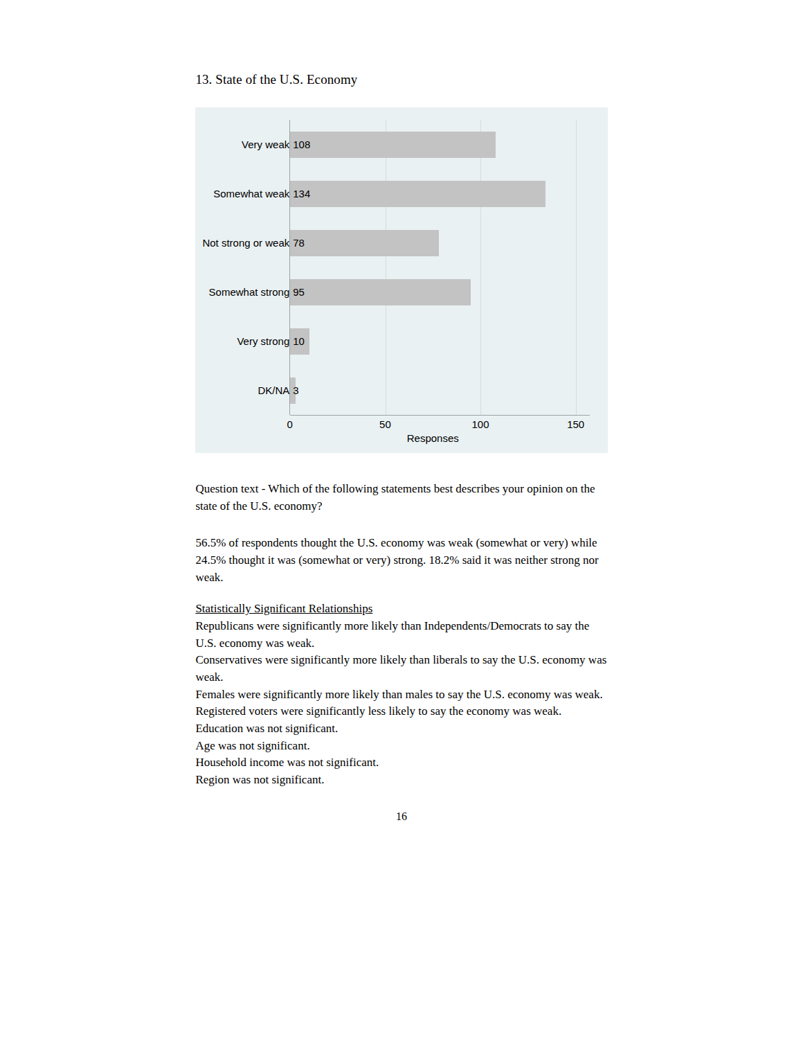13. State of the U.S. Economy
| Very weak | 108 |
| Somewhat weak | 134 |
| Not strong or weak | 78 |
| Somewhat strong | 95 |
| Very strong | 10 |
| DK/NA | 3 |
| | 0 50 100 150 Responses |
Question text - Which of the following statements best describes your opinion on the state of the U.S. economy?
56.5% of respondents thought the U.S. economy was weak (somewhat or very) while 24.5% thought it was (somewhat or very) strong. 18.2% said it was neither strong nor weak.
Statistically Significant Relationships
Republicans were significantly more likely than Independents/Democrats to say the U.S. economy was weak.
Conservatives were significantly more likely than liberals to say the U.S. economy was weak.
Females were significantly more likely than males to say the U.S. economy was weak.
Registered voters were significantly less likely to say the economy was weak.
Education was not significant.
Age was not significant.
Household income was not significant.
Region was not significant.
16